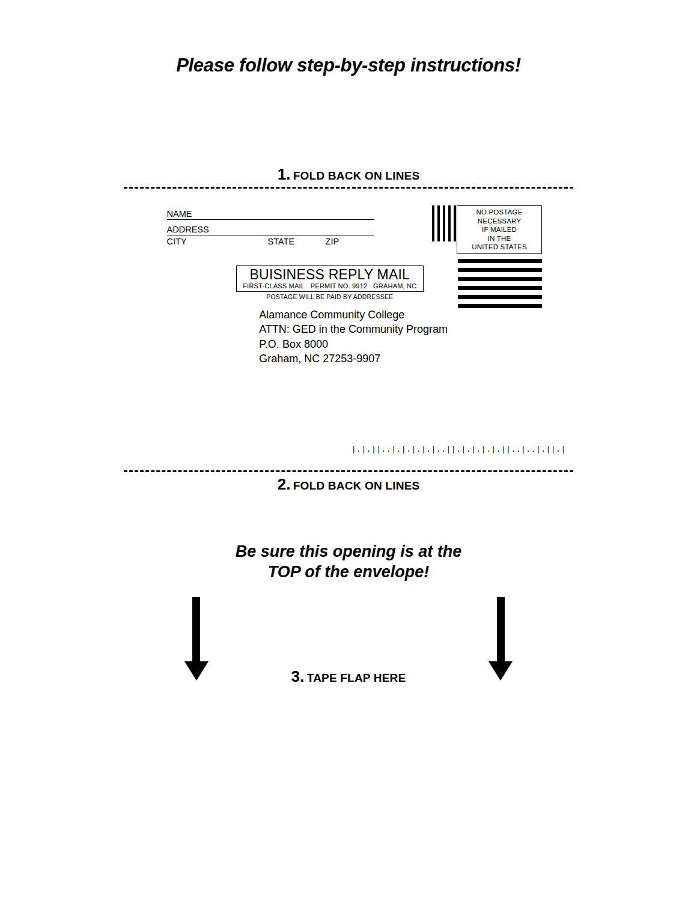Please follow step-by-step instructions!
1. FOLD BACK ON LINES
NO POSTAGE
NECESSARY
IF MAILED
IN THE
UNITED STATES
NAME
ADDRESS
CITY STATE ZIP
BUISINESS REPLY MAIL
FIRST-CLASS MAIL PERMIT NO. 9912 GRAHAM, NC
POSTAGE WILL BE PAID BY ADDRESSEE
Alamance Community College
ATTN: GED in the Community Program
P.O. Box 8000
Graham, NC 27253-9907
|.|.||..|.|.|.|.|..||.|.|.|.|.||..|..|.||.|
2. FOLD BACK ON LINES
Be sure this opening is at the
TOP of the envelope!
3. TAPE FLAP HERE